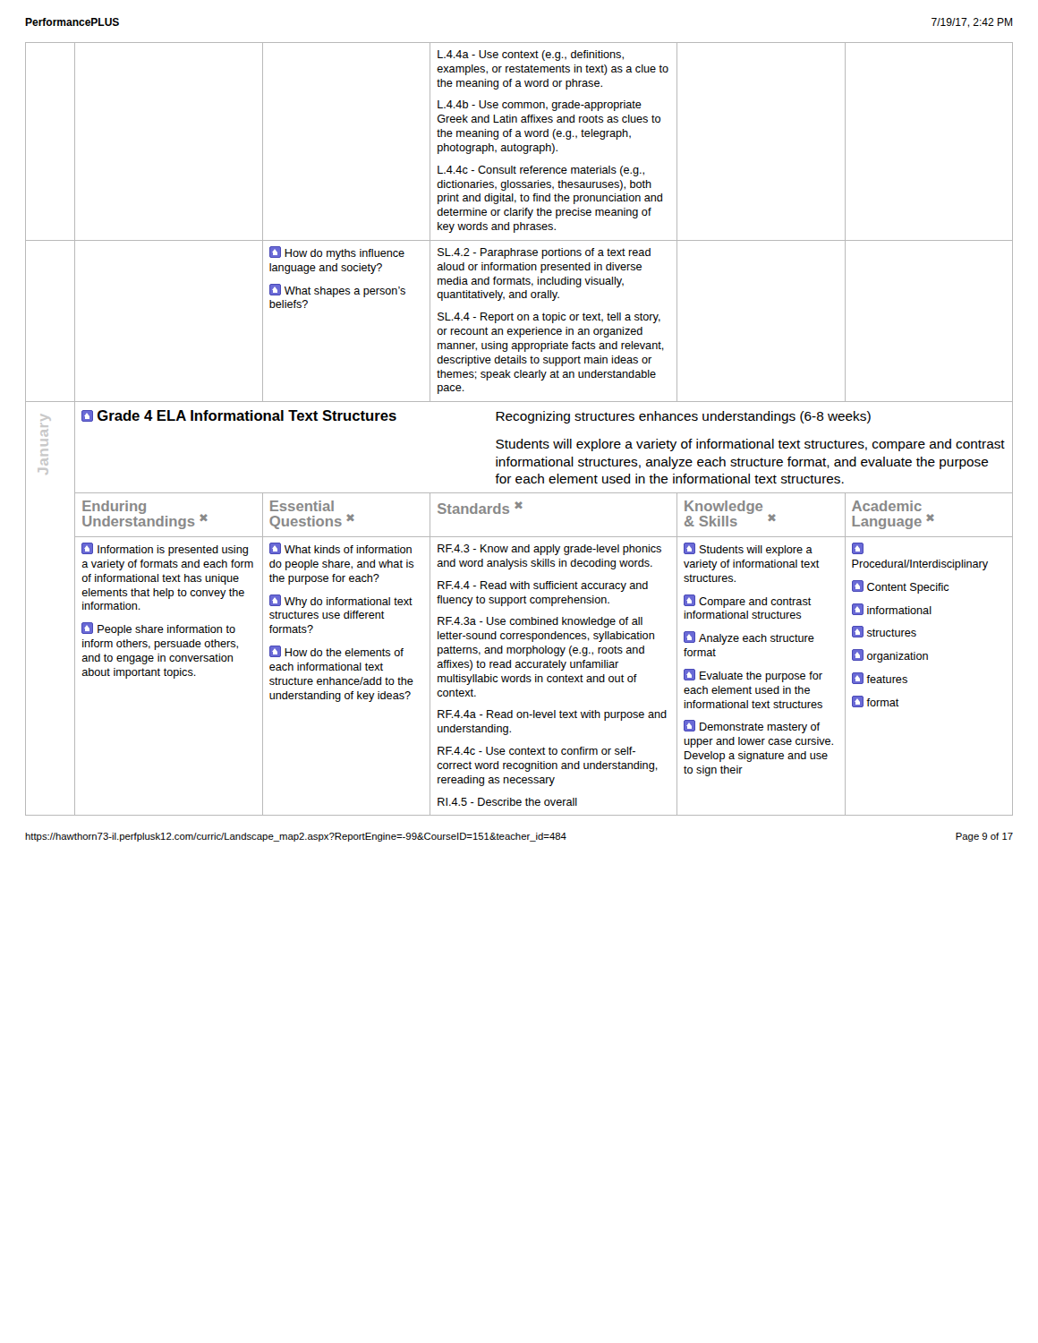PerformancePLUS
7/19/17, 2:42 PM
| | | | L.4.4a - Use context (e.g., definitions, examples, or restatements in text) as a clue to the meaning of a word or phrase. L.4.4b - Use common, grade-appropriate Greek and Latin affixes and roots as clues to the meaning of a word (e.g., telegraph, photograph, autograph). L.4.4c - Consult reference materials (e.g., dictionaries, glossaries, thesauruses), both print and digital, to find the pronunciation and determine or clarify the precise meaning of key words and phrases. | | |
| | | How do myths influence language and society? What shapes a person’s beliefs? | SL.4.2 - Paraphrase portions of a text read aloud or information presented in diverse media and formats, including visually, quantitatively, and orally. SL.4.4 - Report on a topic or text, tell a story, or recount an experience in an organized manner, using appropriate facts and relevant, descriptive details to support main ideas or themes; speak clearly at an understandable pace. | | |
| January | Grade 4 ELA Informational Text Structures Recognizing structures enhances understandings (6-8 weeks) Students will explore a variety of informational text structures, compare and contrast informational structures, analyze each structure format, and evaluate the purpose for each element used in the informational text structures. |
| Enduring Understandings ✖ | Essential Questions ✖ | Standards ✖ | Knowledge & Skills ✖ | Academic Language ✖ |
| Information is presented using a variety of formats and each form of informational text has unique elements that help to convey the information. People share information to inform others, persuade others, and to engage in conversation about important topics. | What kinds of information do people share, and what is the purpose for each? Why do informational text structures use different formats? How do the elements of each informational text structure enhance/add to the understanding of key ideas? | RF.4.3 - Know and apply grade-level phonics and word analysis skills in decoding words. RF.4.4 - Read with sufficient accuracy and fluency to support comprehension. RF.4.3a - Use combined knowledge of all letter-sound correspondences, syllabication patterns, and morphology (e.g., roots and affixes) to read accurately unfamiliar multisyllabic words in context and out of context. RF.4.4a - Read on-level text with purpose and understanding. RF.4.4c - Use context to confirm or self-correct word recognition and understanding, rereading as necessary RI.4.5 - Describe the overall | Students will explore a variety of informational text structures. Compare and contrast informational structures Analyze each structure format Evaluate the purpose for each element used in the informational text structures Demonstrate mastery of upper and lower case cursive. Develop a signature and use to sign their | Procedural/Interdisciplinary Content Specific informational structures organization features format |
https://hawthorn73-il.perfplusk12.com/curric/Landscape_map2.aspx?ReportEngine=-99&CourseID=151&teacher_id=484
Page 9 of 17